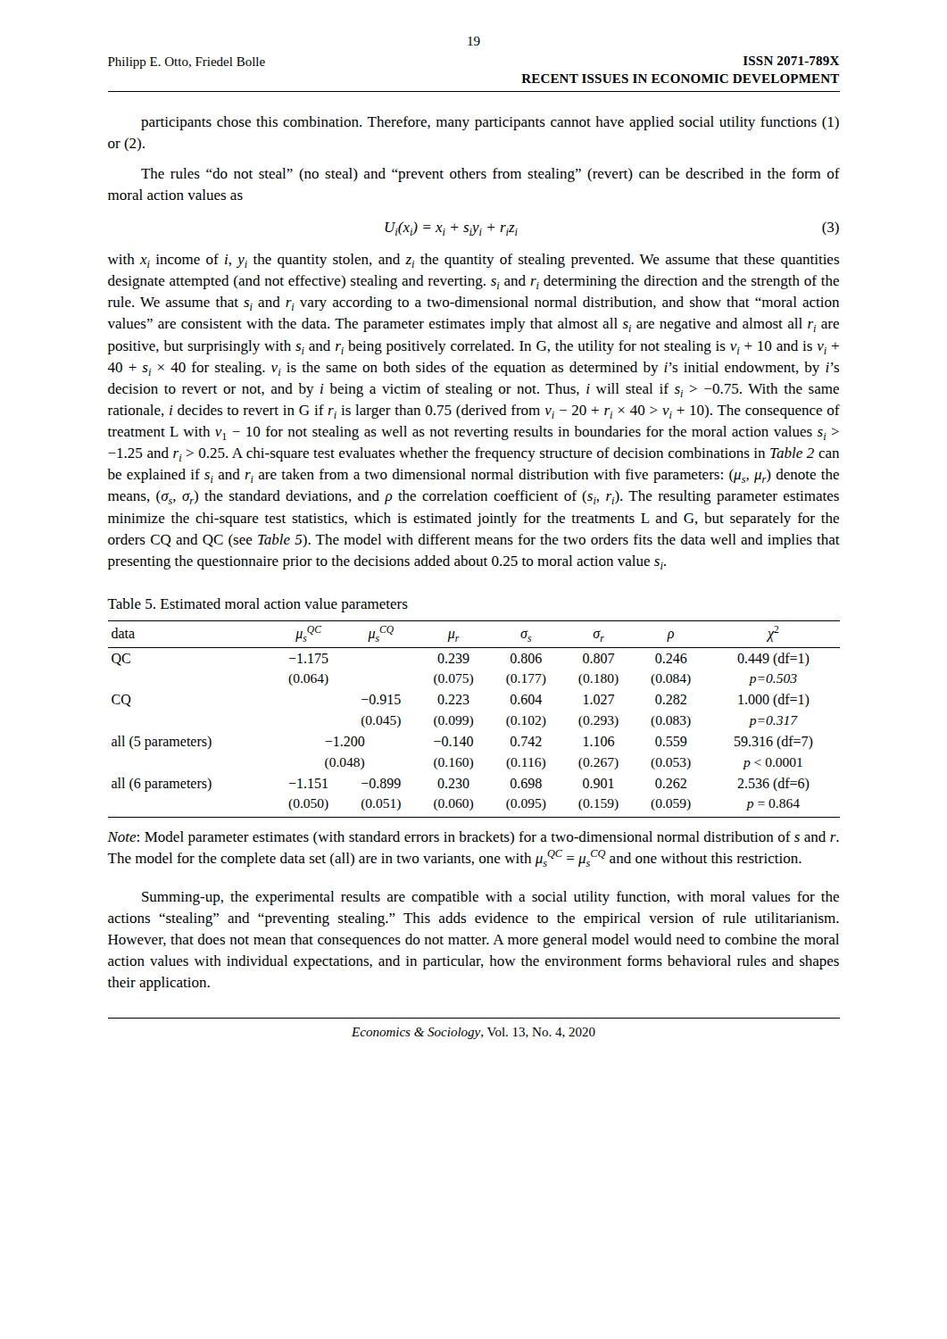19
Philipp E. Otto, Friedel Bolle
ISSN 2071-789X
RECENT ISSUES IN ECONOMIC DEVELOPMENT
participants chose this combination. Therefore, many participants cannot have applied social utility functions (1) or (2).
The rules “do not steal” (no steal) and “prevent others from stealing” (revert) can be described in the form of moral action values as
Ui(xi) = xi + siyi + rizi (3)
with xi income of i, yi the quantity stolen, and zi the quantity of stealing prevented. We assume that these quantities designate attempted (and not effective) stealing and reverting. si and ri determining the direction and the strength of the rule. We assume that si and ri vary according to a two-dimensional normal distribution, and show that “moral action values” are consistent with the data. The parameter estimates imply that almost all si are negative and almost all ri are positive, but surprisingly with si and ri being positively correlated. In G, the utility for not stealing is vi + 10 and is vi + 40 + si × 40 for stealing. vi is the same on both sides of the equation as determined by i’s initial endowment, by i’s decision to revert or not, and by i being a victim of stealing or not. Thus, i will steal if si > −0.75. With the same rationale, i decides to revert in G if ri is larger than 0.75 (derived from vi − 20 + ri × 40 > vi + 10). The consequence of treatment L with v1 − 10 for not stealing as well as not reverting results in boundaries for the moral action values si > −1.25 and ri > 0.25. A chi-square test evaluates whether the frequency structure of decision combinations in Table 2 can be explained if si and ri are taken from a two dimensional normal distribution with five parameters: (μs, μr) denote the means, (σs, σr) the standard deviations, and ρ the correlation coefficient of (si, ri). The resulting parameter estimates minimize the chi-square test statistics, which is estimated jointly for the treatments L and G, but separately for the orders CQ and QC (see Table 5). The model with different means for the two orders fits the data well and implies that presenting the questionnaire prior to the decisions added about 0.25 to moral action value si.
Table 5. Estimated moral action value parameters
| data | μ s QC | μ s CQ | μ r | σ s | σ r | ρ | χ 2 |
| --- | --- | --- | --- | --- | --- | --- | --- |
| QC | −1.175 (0.064) | | 0.239 (0.075) | 0.806 (0.177) | 0.807 (0.180) | 0.246 (0.084) | 0.449 (df=1) p=0.503 |
| CQ | | −0.915 (0.045) | 0.223 (0.099) | 0.604 (0.102) | 1.027 (0.293) | 0.282 (0.083) | 1.000 (df=1) p=0.317 |
| all (5 parameters) | −1.200 (0.048) | −0.140 (0.160) | 0.742 (0.116) | 1.106 (0.267) | 0.559 (0.053) | 59.316 (df=7) p < 0.0001 |
| all (6 parameters) | −1.151 (0.050) | −0.899 (0.051) | 0.230 (0.060) | 0.698 (0.095) | 0.901 (0.159) | 0.262 (0.059) | 2.536 (df=6) p = 0.864 |
Note: Model parameter estimates (with standard errors in brackets) for a two-dimensional normal distribution of s and r. The model for the complete data set (all) are in two variants, one with μsQC = μsCQ and one without this restriction.
Summing-up, the experimental results are compatible with a social utility function, with moral values for the actions “stealing” and “preventing stealing.” This adds evidence to the empirical version of rule utilitarianism. However, that does not mean that consequences do not matter. A more general model would need to combine the moral action values with individual expectations, and in particular, how the environment forms behavioral rules and shapes their application.
Economics & Sociology, Vol. 13, No. 4, 2020